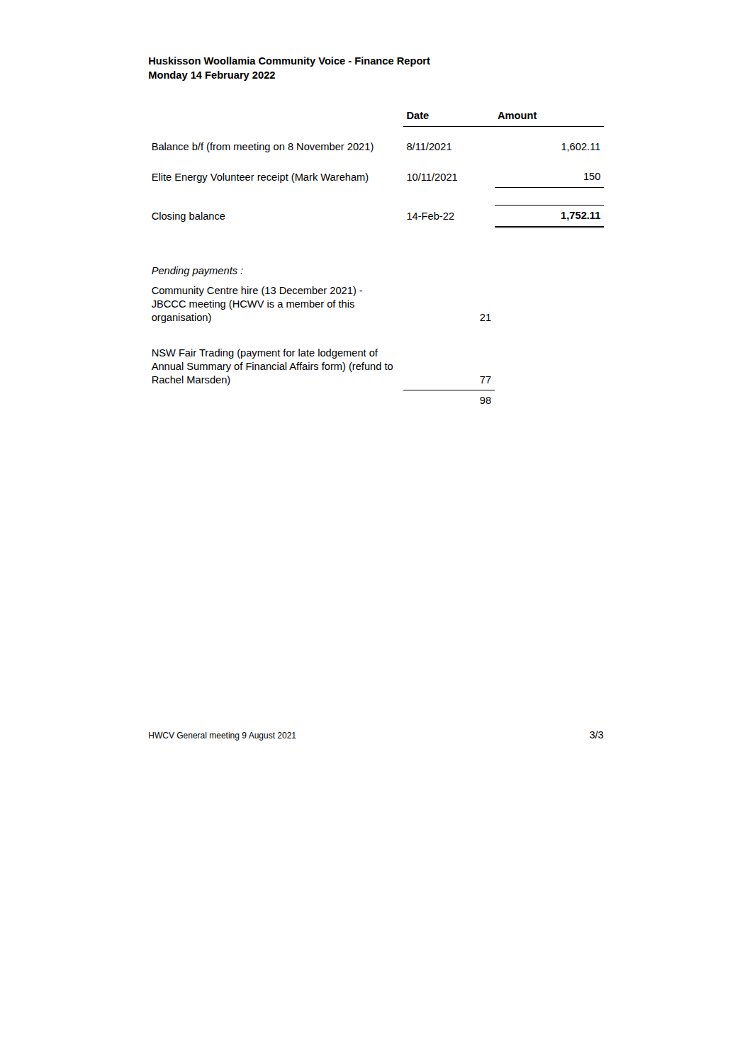Huskisson Woollamia Community Voice - Finance Report Monday 14 February 2022
| | Date | Amount |
| --- | --- | --- |
| Balance b/f (from meeting on 8 November 2021) | 8/11/2021 | 1,602.11 |
| Elite Energy Volunteer receipt (Mark Wareham) | 10/11/2021 | 150 |
| Closing balance | 14-Feb-22 | 1,752.11 |
| Pending payments : | | |
| Community Centre hire (13 December 2021) - JBCCC meeting (HCWV is a member of this organisation) | 21 | |
| NSW Fair Trading (payment for late lodgement of Annual Summary of Financial Affairs form) (refund to Rachel Marsden) | 77 | |
| | 98 | |
HWCV General meeting 9 August 2021
3/3